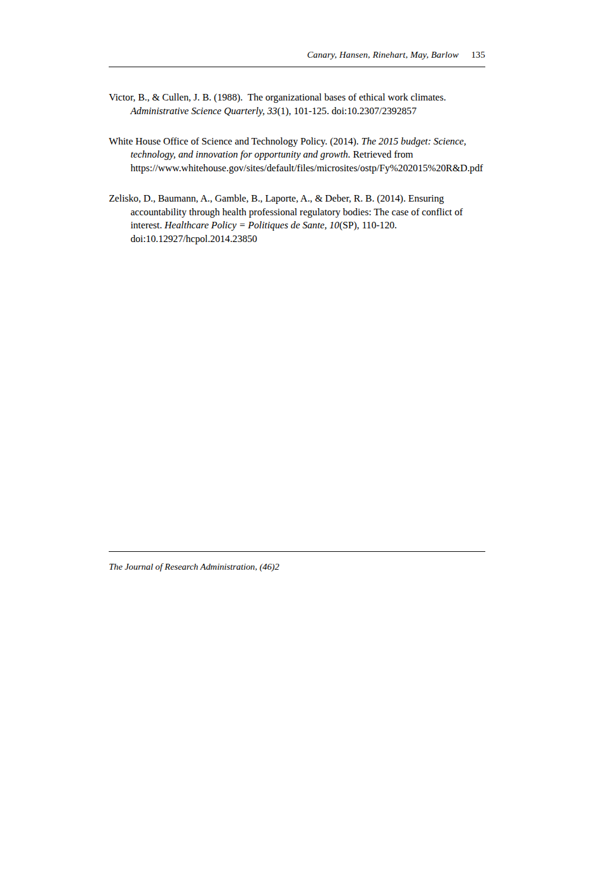Canary, Hansen, Rinehart, May, Barlow135
Victor, B., & Cullen, J. B. (1988). The organizational bases of ethical work climates. Administrative Science Quarterly, 33(1), 101-125. doi:10.2307/2392857
White House Office of Science and Technology Policy. (2014). The 2015 budget: Science, technology, and innovation for opportunity and growth. Retrieved from https://www.whitehouse.gov/sites/default/files/microsites/ostp/Fy%202015%20R&D.pdf
Zelisko, D., Baumann, A., Gamble, B., Laporte, A., & Deber, R. B. (2014). Ensuring accountability through health professional regulatory bodies: The case of conflict of interest. Healthcare Policy = Politiques de Sante, 10(SP), 110-120. doi:10.12927/hcpol.2014.23850
The Journal of Research Administration, (46)2